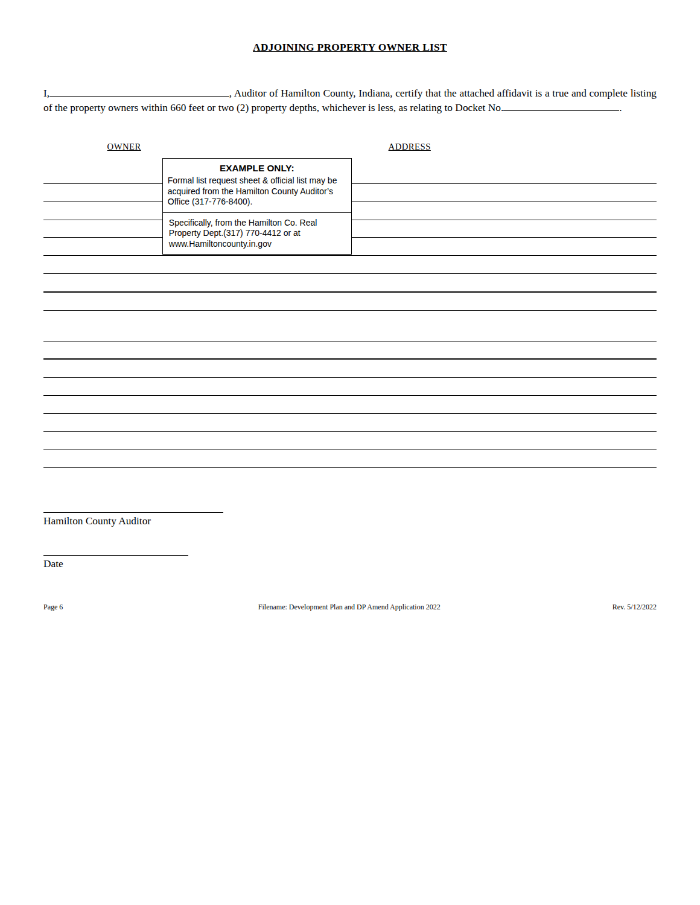ADJOINING PROPERTY OWNER LIST
I, , Auditor of Hamilton County, Indiana, certify that the attached affidavit is a true and complete listing of the property owners within 660 feet or two (2) property depths, whichever is less, as relating to Docket No. .
EXAMPLE ONLY:
Formal list request sheet & official list may be acquired from the Hamilton County Auditor’s Office (317-776-8400).
Specifically, from the Hamilton Co. Real Property Dept.(317) 770-4412 or at www.Hamiltoncounty.in.gov
| OWNER | ADDRESS |
| --- | --- |
Hamilton County Auditor
Date
Page 6
Filename: Development Plan and DP Amend Application 2022
Rev. 5/12/2022